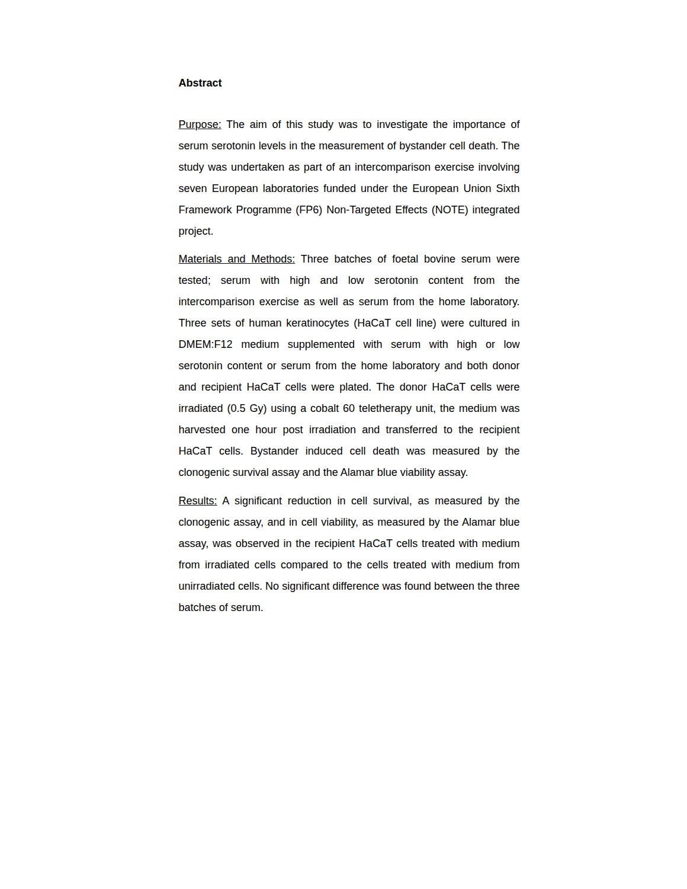Abstract
Purpose: The aim of this study was to investigate the importance of serum serotonin levels in the measurement of bystander cell death. The study was undertaken as part of an intercomparison exercise involving seven European laboratories funded under the European Union Sixth Framework Programme (FP6) Non-Targeted Effects (NOTE) integrated project.
Materials and Methods: Three batches of foetal bovine serum were tested; serum with high and low serotonin content from the intercomparison exercise as well as serum from the home laboratory. Three sets of human keratinocytes (HaCaT cell line) were cultured in DMEM:F12 medium supplemented with serum with high or low serotonin content or serum from the home laboratory and both donor and recipient HaCaT cells were plated. The donor HaCaT cells were irradiated (0.5 Gy) using a cobalt 60 teletherapy unit, the medium was harvested one hour post irradiation and transferred to the recipient HaCaT cells. Bystander induced cell death was measured by the clonogenic survival assay and the Alamar blue viability assay.
Results: A significant reduction in cell survival, as measured by the clonogenic assay, and in cell viability, as measured by the Alamar blue assay, was observed in the recipient HaCaT cells treated with medium from irradiated cells compared to the cells treated with medium from unirradiated cells. No significant difference was found between the three batches of serum.